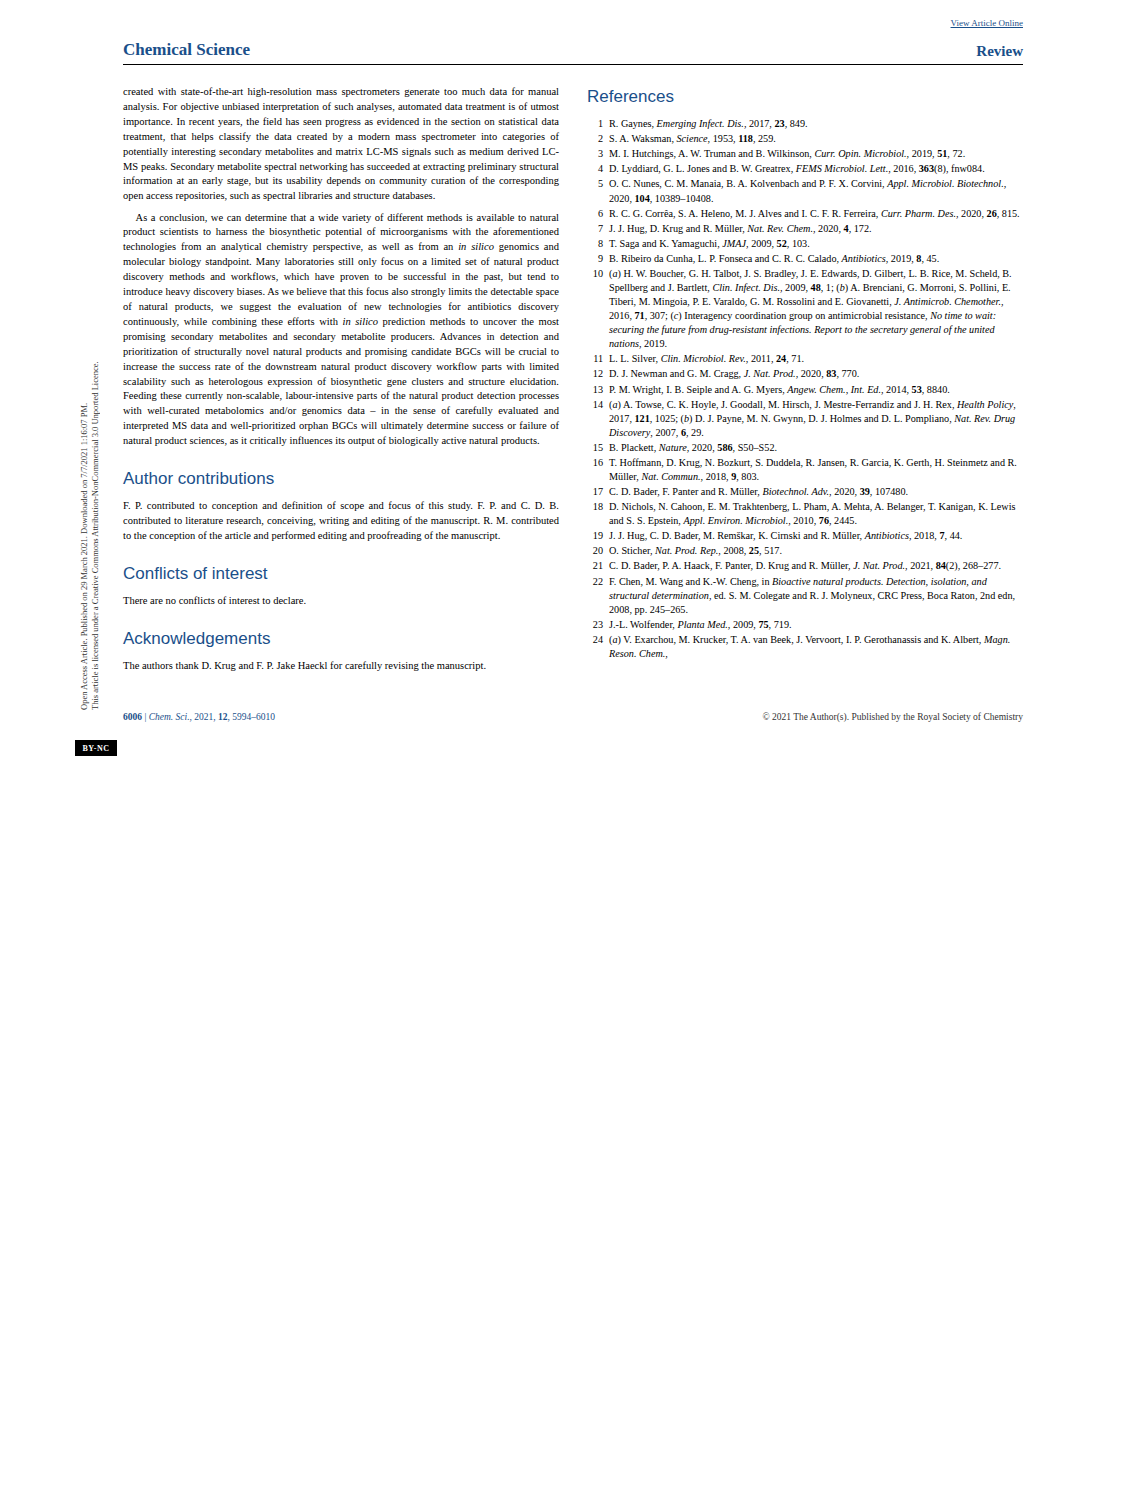View Article Online
Chemical Science
Review
Open Access Article. Published on 29 March 2021. Downloaded on 7/7/2021 1:16:07 PM.
This article is licensed under a Creative Commons Attribution-NonCommercial 3.0 Unported Licence.
BY-NC
created with state-of-the-art high-resolution mass spectrometers generate too much data for manual analysis. For objective unbiased interpretation of such analyses, automated data treatment is of utmost importance. In recent years, the field has seen progress as evidenced in the section on statistical data treatment, that helps classify the data created by a modern mass spectrometer into categories of potentially interesting secondary metabolites and matrix LC-MS signals such as medium derived LC-MS peaks. Secondary metabolite spectral networking has succeeded at extracting preliminary structural information at an early stage, but its usability depends on community curation of the corresponding open access repositories, such as spectral libraries and structure databases.
As a conclusion, we can determine that a wide variety of different methods is available to natural product scientists to harness the biosynthetic potential of microorganisms with the aforementioned technologies from an analytical chemistry perspective, as well as from an in silico genomics and molecular biology standpoint. Many laboratories still only focus on a limited set of natural product discovery methods and workflows, which have proven to be successful in the past, but tend to introduce heavy discovery biases. As we believe that this focus also strongly limits the detectable space of natural products, we suggest the evaluation of new technologies for antibiotics discovery continuously, while combining these efforts with in silico prediction methods to uncover the most promising secondary metabolites and secondary metabolite producers. Advances in detection and prioritization of structurally novel natural products and promising candidate BGCs will be crucial to increase the success rate of the downstream natural product discovery workflow parts with limited scalability such as heterologous expression of biosynthetic gene clusters and structure elucidation. Feeding these currently non-scalable, labour-intensive parts of the natural product detection processes with well-curated metabolomics and/or genomics data – in the sense of carefully evaluated and interpreted MS data and well-prioritized orphan BGCs will ultimately determine success or failure of natural product sciences, as it critically influences its output of biologically active natural products.
Author contributions
F. P. contributed to conception and definition of scope and focus of this study. F. P. and C. D. B. contributed to literature research, conceiving, writing and editing of the manuscript. R. M. contributed to the conception of the article and performed editing and proofreading of the manuscript.
Conflicts of interest
There are no conflicts of interest to declare.
Acknowledgements
The authors thank D. Krug and F. P. Jake Haeckl for carefully revising the manuscript.
References
R. Gaynes, Emerging Infect. Dis., 2017, 23, 849.
S. A. Waksman, Science, 1953, 118, 259.
M. I. Hutchings, A. W. Truman and B. Wilkinson, Curr. Opin. Microbiol., 2019, 51, 72.
D. Lyddiard, G. L. Jones and B. W. Greatrex, FEMS Microbiol. Lett., 2016, 363(8), fnw084.
O. C. Nunes, C. M. Manaia, B. A. Kolvenbach and P. F. X. Corvini, Appl. Microbiol. Biotechnol., 2020, 104, 10389–10408.
R. C. G. Corrêa, S. A. Heleno, M. J. Alves and I. C. F. R. Ferreira, Curr. Pharm. Des., 2020, 26, 815.
J. J. Hug, D. Krug and R. Müller, Nat. Rev. Chem., 2020, 4, 172.
T. Saga and K. Yamaguchi, JMAJ, 2009, 52, 103.
B. Ribeiro da Cunha, L. P. Fonseca and C. R. C. Calado, Antibiotics, 2019, 8, 45.
(a) H. W. Boucher, G. H. Talbot, J. S. Bradley, J. E. Edwards, D. Gilbert, L. B. Rice, M. Scheld, B. Spellberg and J. Bartlett, Clin. Infect. Dis., 2009, 48, 1; (b) A. Brenciani, G. Morroni, S. Pollini, E. Tiberi, M. Mingoia, P. E. Varaldo, G. M. Rossolini and E. Giovanetti, J. Antimicrob. Chemother., 2016, 71, 307; (c) Interagency coordination group on antimicrobial resistance, No time to wait: securing the future from drug-resistant infections. Report to the secretary general of the united nations, 2019.
L. L. Silver, Clin. Microbiol. Rev., 2011, 24, 71.
D. J. Newman and G. M. Cragg, J. Nat. Prod., 2020, 83, 770.
P. M. Wright, I. B. Seiple and A. G. Myers, Angew. Chem., Int. Ed., 2014, 53, 8840.
(a) A. Towse, C. K. Hoyle, J. Goodall, M. Hirsch, J. Mestre-Ferrandiz and J. H. Rex, Health Policy, 2017, 121, 1025; (b) D. J. Payne, M. N. Gwynn, D. J. Holmes and D. L. Pompliano, Nat. Rev. Drug Discovery, 2007, 6, 29.
B. Plackett, Nature, 2020, 586, S50–S52.
T. Hoffmann, D. Krug, N. Bozkurt, S. Duddela, R. Jansen, R. Garcia, K. Gerth, H. Steinmetz and R. Müller, Nat. Commun., 2018, 9, 803.
C. D. Bader, F. Panter and R. Müller, Biotechnol. Adv., 2020, 39, 107480.
D. Nichols, N. Cahoon, E. M. Trakhtenberg, L. Pham, A. Mehta, A. Belanger, T. Kanigan, K. Lewis and S. S. Epstein, Appl. Environ. Microbiol., 2010, 76, 2445.
J. J. Hug, C. D. Bader, M. Remškar, K. Cirnski and R. Müller, Antibiotics, 2018, 7, 44.
O. Sticher, Nat. Prod. Rep., 2008, 25, 517.
C. D. Bader, P. A. Haack, F. Panter, D. Krug and R. Müller, J. Nat. Prod., 2021, 84(2), 268–277.
F. Chen, M. Wang and K.-W. Cheng, in Bioactive natural products. Detection, isolation, and structural determination, ed. S. M. Colegate and R. J. Molyneux, CRC Press, Boca Raton, 2nd edn, 2008, pp. 245–265.
J.-L. Wolfender, Planta Med., 2009, 75, 719.
(a) V. Exarchou, M. Krucker, T. A. van Beek, J. Vervoort, I. P. Gerothanassis and K. Albert, Magn. Reson. Chem.,
6006 | Chem. Sci., 2021, 12, 5994–6010
© 2021 The Author(s). Published by the Royal Society of Chemistry